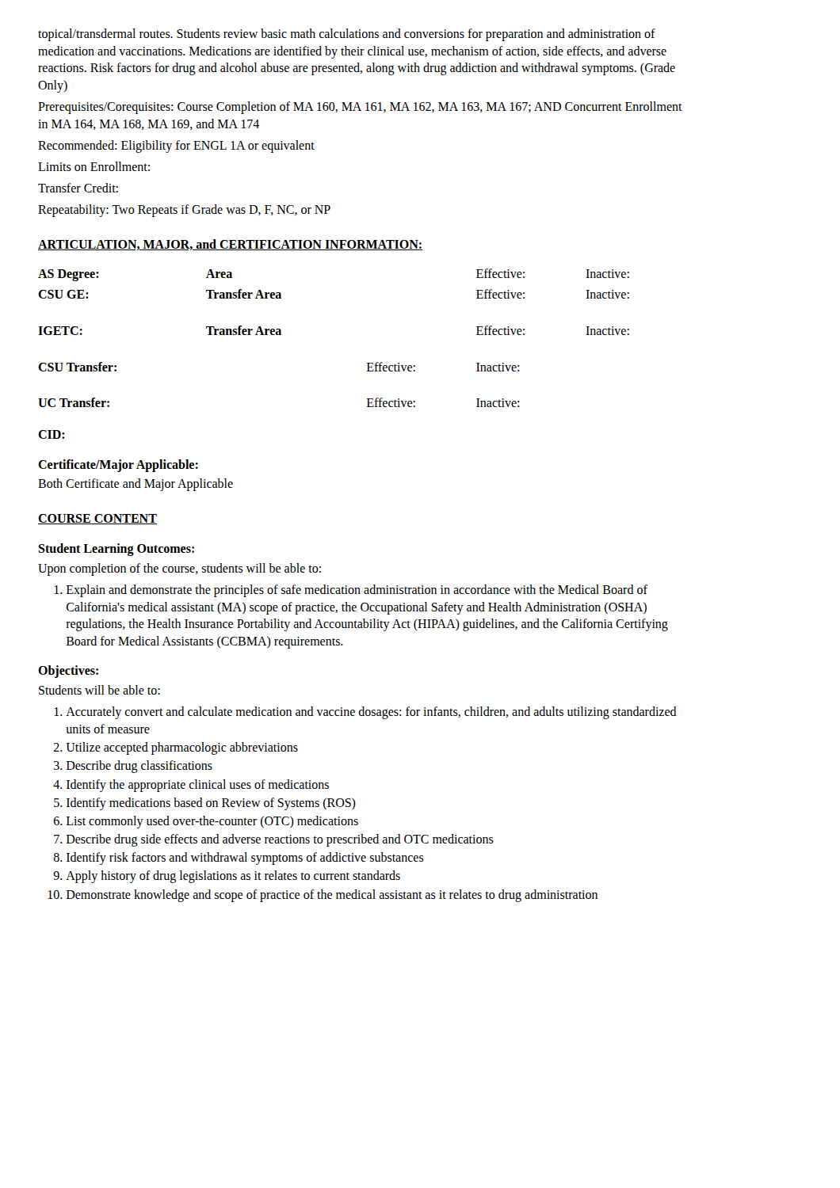topical/transdermal routes. Students review basic math calculations and conversions for preparation and administration of medication and vaccinations. Medications are identified by their clinical use, mechanism of action, side effects, and adverse reactions. Risk factors for drug and alcohol abuse are presented, along with drug addiction and withdrawal symptoms. (Grade Only)
Prerequisites/Corequisites: Course Completion of MA 160, MA 161, MA 162, MA 163, MA 167; AND Concurrent Enrollment in MA 164, MA 168, MA 169, and MA 174
Recommended: Eligibility for ENGL 1A or equivalent
Limits on Enrollment:
Transfer Credit:
Repeatability: Two Repeats if Grade was D, F, NC, or NP
ARTICULATION, MAJOR, and CERTIFICATION INFORMATION:
| AS Degree: | Area | | Effective: | Inactive: |
| CSU GE: | Transfer Area | | Effective: | Inactive: |
| IGETC: | Transfer Area | | Effective: | Inactive: |
| CSU Transfer: | | Effective: | Inactive: | |
| UC Transfer: | | Effective: | Inactive: | |
CID:
Certificate/Major Applicable:
Both Certificate and Major Applicable
COURSE CONTENT
Student Learning Outcomes:
Upon completion of the course, students will be able to:
Explain and demonstrate the principles of safe medication administration in accordance with the Medical Board of California's medical assistant (MA) scope of practice, the Occupational Safety and Health Administration (OSHA) regulations, the Health Insurance Portability and Accountability Act (HIPAA) guidelines, and the California Certifying Board for Medical Assistants (CCBMA) requirements.
Objectives:
Students will be able to:
Accurately convert and calculate medication and vaccine dosages: for infants, children, and adults utilizing standardized units of measure
Utilize accepted pharmacologic abbreviations
Describe drug classifications
Identify the appropriate clinical uses of medications
Identify medications based on Review of Systems (ROS)
List commonly used over-the-counter (OTC) medications
Describe drug side effects and adverse reactions to prescribed and OTC medications
Identify risk factors and withdrawal symptoms of addictive substances
Apply history of drug legislations as it relates to current standards
Demonstrate knowledge and scope of practice of the medical assistant as it relates to drug administration